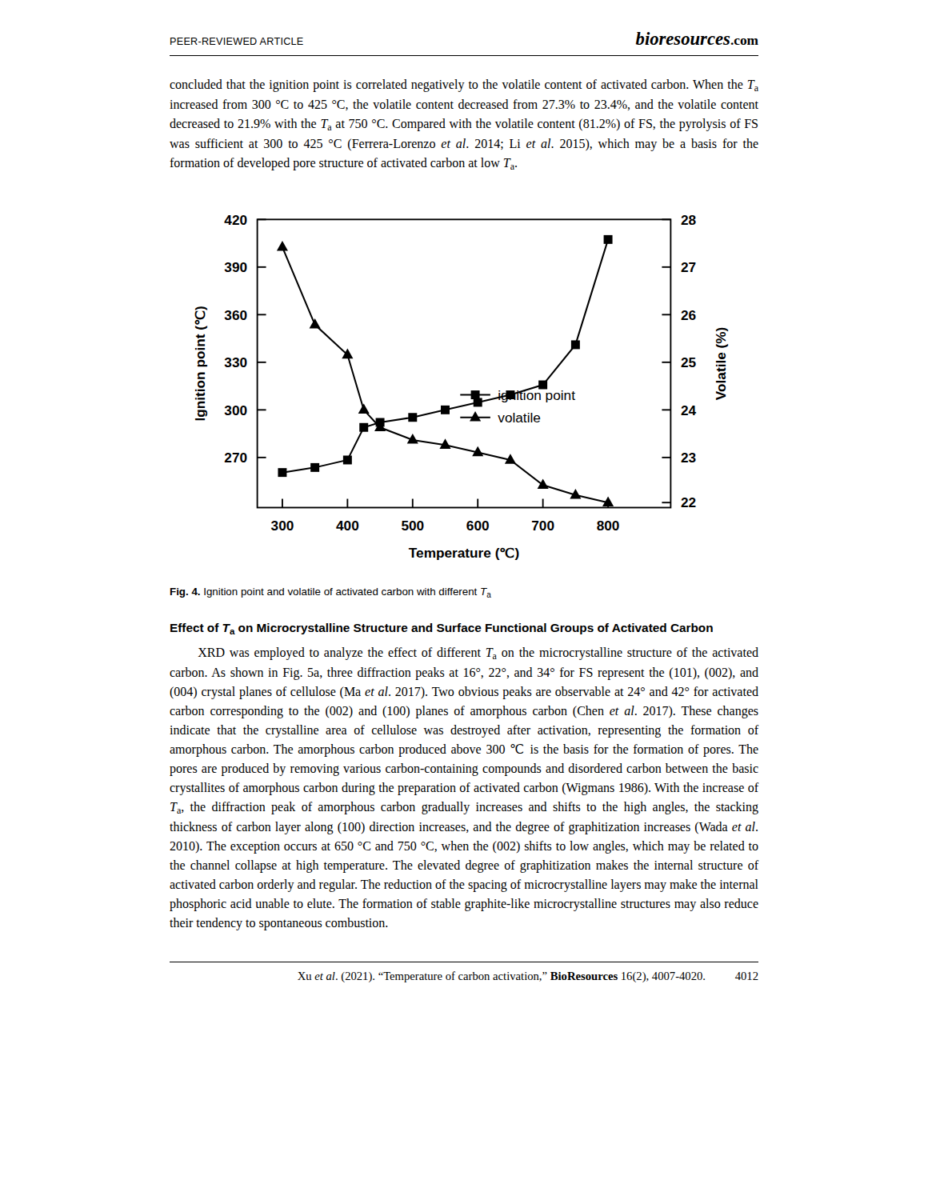PEER-REVIEWED ARTICLE
bioresources.com
concluded that the ignition point is correlated negatively to the volatile content of activated carbon. When the Ta increased from 300 °C to 425 °C, the volatile content decreased from 27.3% to 23.4%, and the volatile content decreased to 21.9% with the Ta at 750 °C. Compared with the volatile content (81.2%) of FS, the pyrolysis of FS was sufficient at 300 to 425 °C (Ferrera-Lorenzo et al. 2014; Li et al. 2015), which may be a basis for the formation of developed pore structure of activated carbon at low Ta.
420 390 360 330 300 270 28 27 26 25 24 23 22 300 400 500 600 700 800 Ignition point (℃) Volatile (%) Temperature (℃) ignition point volatile
Fig. 4. Ignition point and volatile of activated carbon with different Ta
Effect of Ta on Microcrystalline Structure and Surface Functional Groups of Activated Carbon
XRD was employed to analyze the effect of different Ta on the microcrystalline structure of the activated carbon. As shown in Fig. 5a, three diffraction peaks at 16°, 22°, and 34° for FS represent the (101), (002), and (004) crystal planes of cellulose (Ma et al. 2017). Two obvious peaks are observable at 24° and 42° for activated carbon corresponding to the (002) and (100) planes of amorphous carbon (Chen et al. 2017). These changes indicate that the crystalline area of cellulose was destroyed after activation, representing the formation of amorphous carbon. The amorphous carbon produced above 300 ℃ is the basis for the formation of pores. The pores are produced by removing various carbon-containing compounds and disordered carbon between the basic crystallites of amorphous carbon during the preparation of activated carbon (Wigmans 1986). With the increase of Ta, the diffraction peak of amorphous carbon gradually increases and shifts to the high angles, the stacking thickness of carbon layer along (100) direction increases, and the degree of graphitization increases (Wada et al. 2010). The exception occurs at 650 °C and 750 °C, when the (002) shifts to low angles, which may be related to the channel collapse at high temperature. The elevated degree of graphitization makes the internal structure of activated carbon orderly and regular. The reduction of the spacing of microcrystalline layers may make the internal phosphoric acid unable to elute. The formation of stable graphite-like microcrystalline structures may also reduce their tendency to spontaneous combustion.
Xu et al. (2021). “Temperature of carbon activation,” BioResources 16(2), 4007-4020.
4012